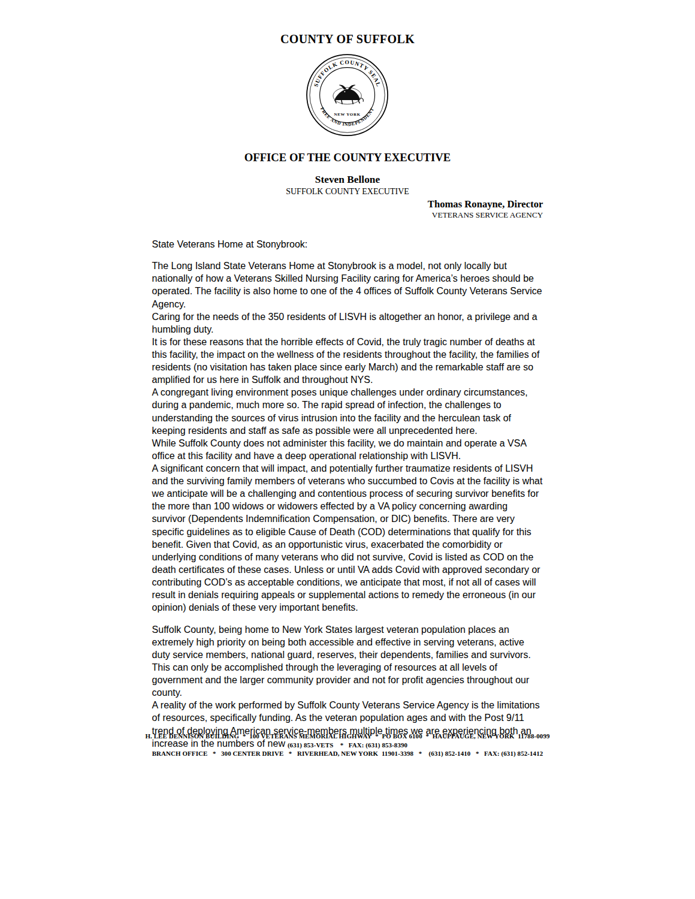COUNTY OF SUFFOLK
SUFFOLK COUNTY SEAL FREE AND INDEPENDENT NEW YORK
OFFICE OF THE COUNTY EXECUTIVE
Steven Bellone
SUFFOLK COUNTY EXECUTIVE
Thomas Ronayne, Director
VETERANS SERVICE AGENCY
State Veterans Home at Stonybrook:
The Long Island State Veterans Home at Stonybrook is a model, not only locally but nationally of how a Veterans Skilled Nursing Facility caring for America’s heroes should be operated. The facility is also home to one of the 4 offices of Suffolk County Veterans Service Agency.
Caring for the needs of the 350 residents of LISVH is altogether an honor, a privilege and a humbling duty.
It is for these reasons that the horrible effects of Covid, the truly tragic number of deaths at this facility, the impact on the wellness of the residents throughout the facility, the families of residents (no visitation has taken place since early March) and the remarkable staff are so amplified for us here in Suffolk and throughout NYS.
A congregant living environment poses unique challenges under ordinary circumstances, during a pandemic, much more so. The rapid spread of infection, the challenges to understanding the sources of virus intrusion into the facility and the herculean task of keeping residents and staff as safe as possible were all unprecedented here.
While Suffolk County does not administer this facility, we do maintain and operate a VSA office at this facility and have a deep operational relationship with LISVH.
A significant concern that will impact, and potentially further traumatize residents of LISVH and the surviving family members of veterans who succumbed to Covis at the facility is what we anticipate will be a challenging and contentious process of securing survivor benefits for the more than 100 widows or widowers effected by a VA policy concerning awarding survivor (Dependents Indemnification Compensation, or DIC) benefits. There are very specific guidelines as to eligible Cause of Death (COD) determinations that qualify for this benefit. Given that Covid, as an opportunistic virus, exacerbated the comorbidity or underlying conditions of many veterans who did not survive, Covid is listed as COD on the death certificates of these cases. Unless or until VA adds Covid with approved secondary or contributing COD’s as acceptable conditions, we anticipate that most, if not all of cases will result in denials requiring appeals or supplemental actions to remedy the erroneous (in our opinion) denials of these very important benefits.
Suffolk County, being home to New York States largest veteran population places an extremely high priority on being both accessible and effective in serving veterans, active duty service members, national guard, reserves, their dependents, families and survivors. This can only be accomplished through the leveraging of resources at all levels of government and the larger community provider and not for profit agencies throughout our county.
A reality of the work performed by Suffolk County Veterans Service Agency is the limitations of resources, specifically funding. As the veteran population ages and with the Post 9/11 trend of deploying American service-members multiple times we are experiencing both an increase in the numbers of new
H. LEE DENNISON BUILDING * 100 VETERANS MEMORIAL HIGHWAY * PO BOX 6100 * HAUPPAUGE, NEW YORK 11788-0099
(631) 853-VETS * FAX: (631) 853-8390
BRANCH OFFICE * 300 CENTER DRIVE * RIVERHEAD, NEW YORK 11901-3398 * (631) 852-1410 * FAX: (631) 852-1412